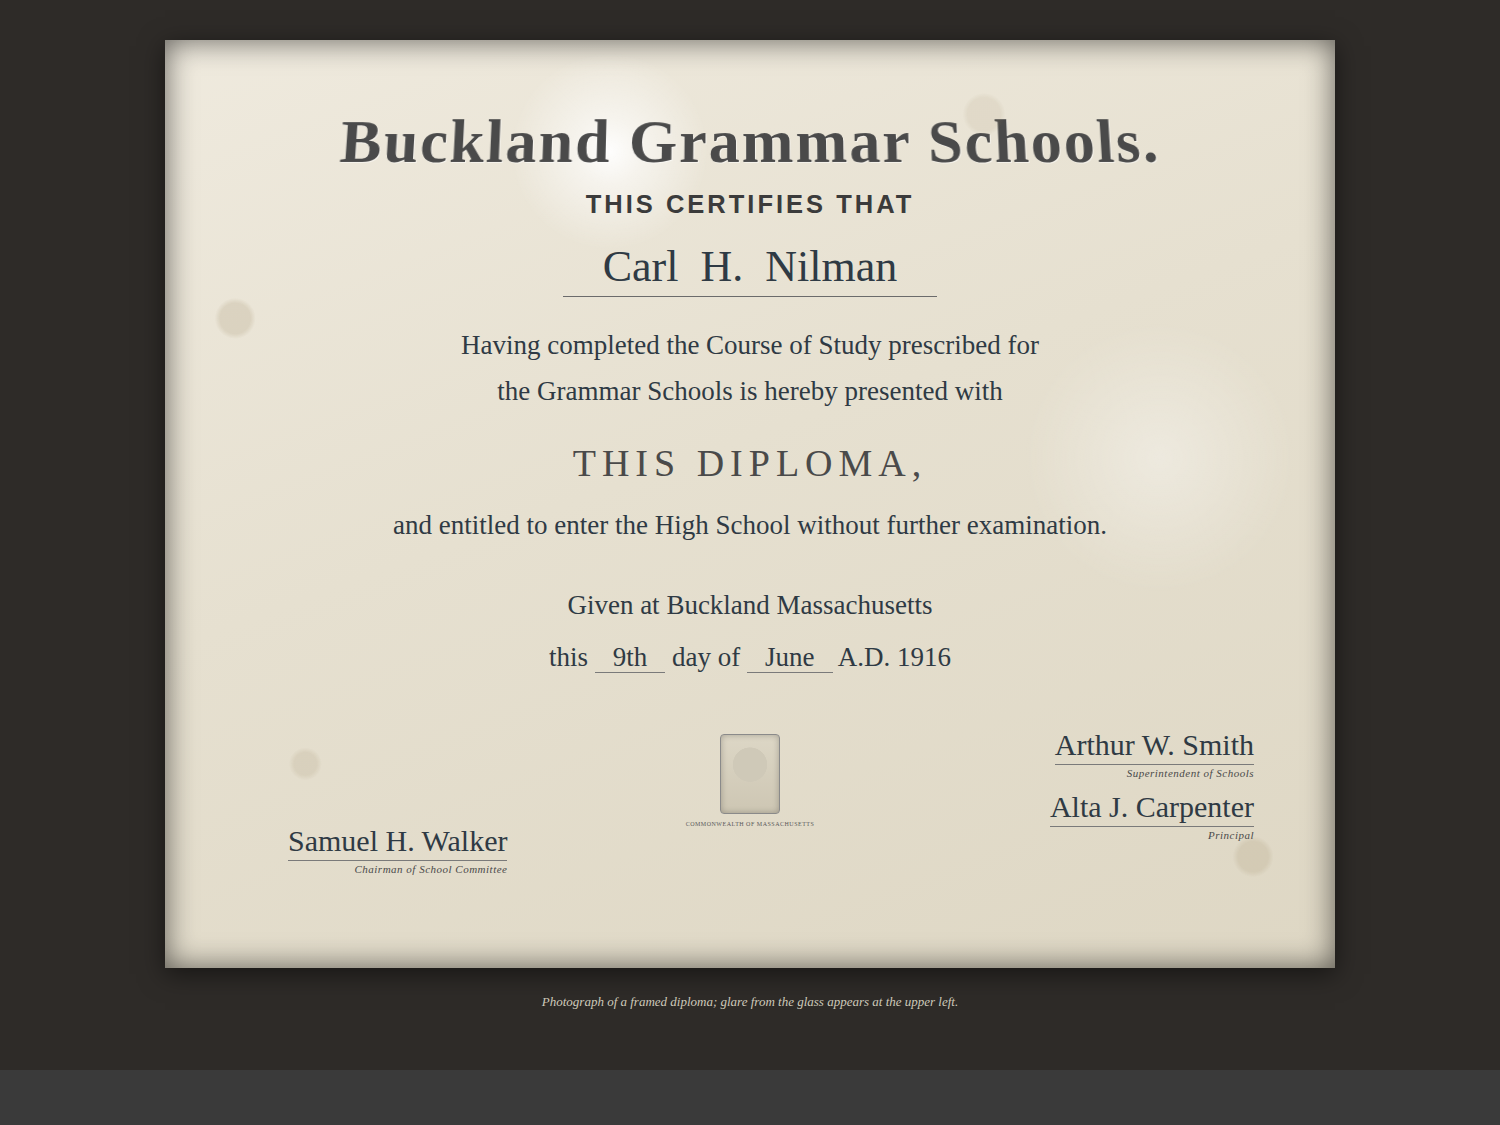Buckland Grammar Schools.
THIS CERTIFIES THAT
Carl H. Nilman
Having completed the Course of Study prescribed for
the Grammar Schools is hereby presented with
THIS DIPLOMA,
and entitled to enter the High School without further examination.
Given at Buckland Massachusetts
this 9th day of June A.D. 1916
COMMONWEALTH OF MASSACHUSETTS
Arthur W. Smith Superintendent of Schools
Alta J. Carpenter Principal
Samuel H. Walker Chairman of School Committee
Photograph of a framed diploma; glare from the glass appears at the upper left.